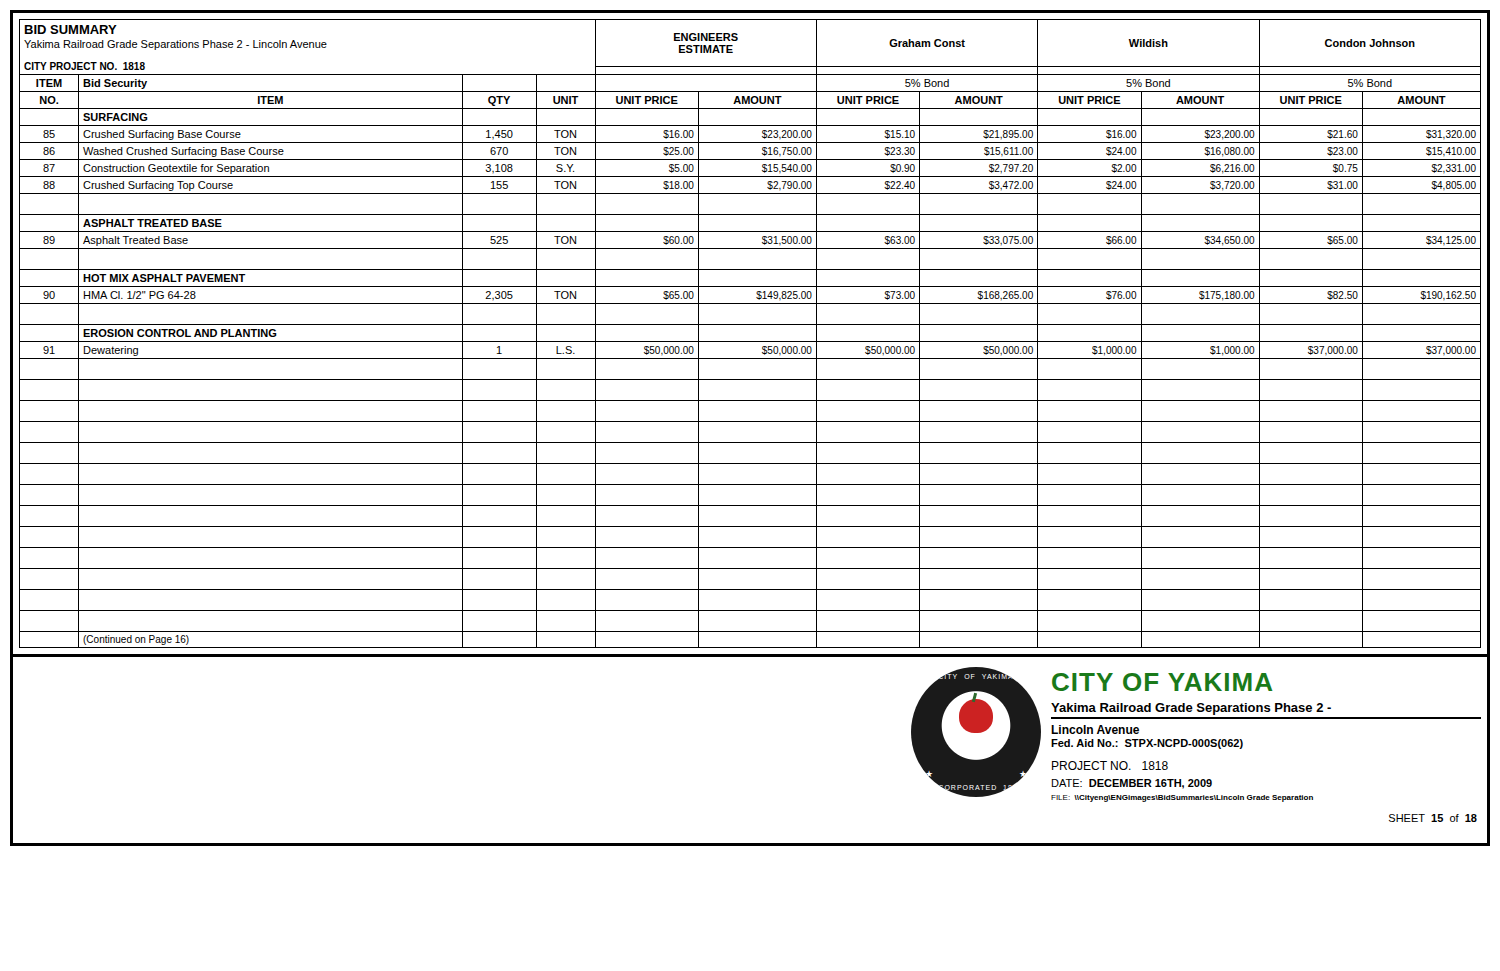| BID SUMMARY Yakima Railroad Grade Separations Phase 2 - Lincoln Avenue CITY PROJECT NO. 1818 | ENGINEERS ESTIMATE | Graham Const | Wildish | Condon Johnson |
| ITEM | Bid Security | | | | 5% Bond | 5% Bond | 5% Bond |
| NO. | ITEM | QTY | UNIT | UNIT PRICE | AMOUNT | UNIT PRICE | AMOUNT | UNIT PRICE | AMOUNT | UNIT PRICE | AMOUNT |
| | SURFACING | | | | | | | | | | |
| 85 | Crushed Surfacing Base Course | 1,450 | TON | $16.00 | $23,200.00 | $15.10 | $21,895.00 | $16.00 | $23,200.00 | $21.60 | $31,320.00 |
| 86 | Washed Crushed Surfacing Base Course | 670 | TON | $25.00 | $16,750.00 | $23.30 | $15,611.00 | $24.00 | $16,080.00 | $23.00 | $15,410.00 |
| 87 | Construction Geotextile for Separation | 3,108 | S.Y. | $5.00 | $15,540.00 | $0.90 | $2,797.20 | $2.00 | $6,216.00 | $0.75 | $2,331.00 |
| 88 | Crushed Surfacing Top Course | 155 | TON | $18.00 | $2,790.00 | $22.40 | $3,472.00 | $24.00 | $3,720.00 | $31.00 | $4,805.00 |
| | ASPHALT TREATED BASE | | | | | | | | | | |
| 89 | Asphalt Treated Base | 525 | TON | $60.00 | $31,500.00 | $63.00 | $33,075.00 | $66.00 | $34,650.00 | $65.00 | $34,125.00 |
| | HOT MIX ASPHALT PAVEMENT | | | | | | | | | | |
| 90 | HMA Cl. 1/2" PG 64-28 | 2,305 | TON | $65.00 | $149,825.00 | $73.00 | $168,265.00 | $76.00 | $175,180.00 | $82.50 | $190,162.50 |
| | EROSION CONTROL AND PLANTING | | | | | | | | | | |
| 91 | Dewatering | 1 | L.S. | $50,000.00 | $50,000.00 | $50,000.00 | $50,000.00 | $1,000.00 | $1,000.00 | $37,000.00 | $37,000.00 |
| | (Continued on Page 16) | | | | | | | | | | |
CITY OF YAKIMA
★
★
INCORPORATED 1886
CITY OF YAKIMA
Yakima Railroad Grade Separations Phase 2 -
Lincoln Avenue
Fed. Aid No.: STPX-NCPD-000S(062)
PROJECT NO. 1818
DATE: DECEMBER 16TH, 2009
FILE: \\Cityeng\ENGimages\BidSummaries\Lincoln Grade Separation
SHEET 15 of 18